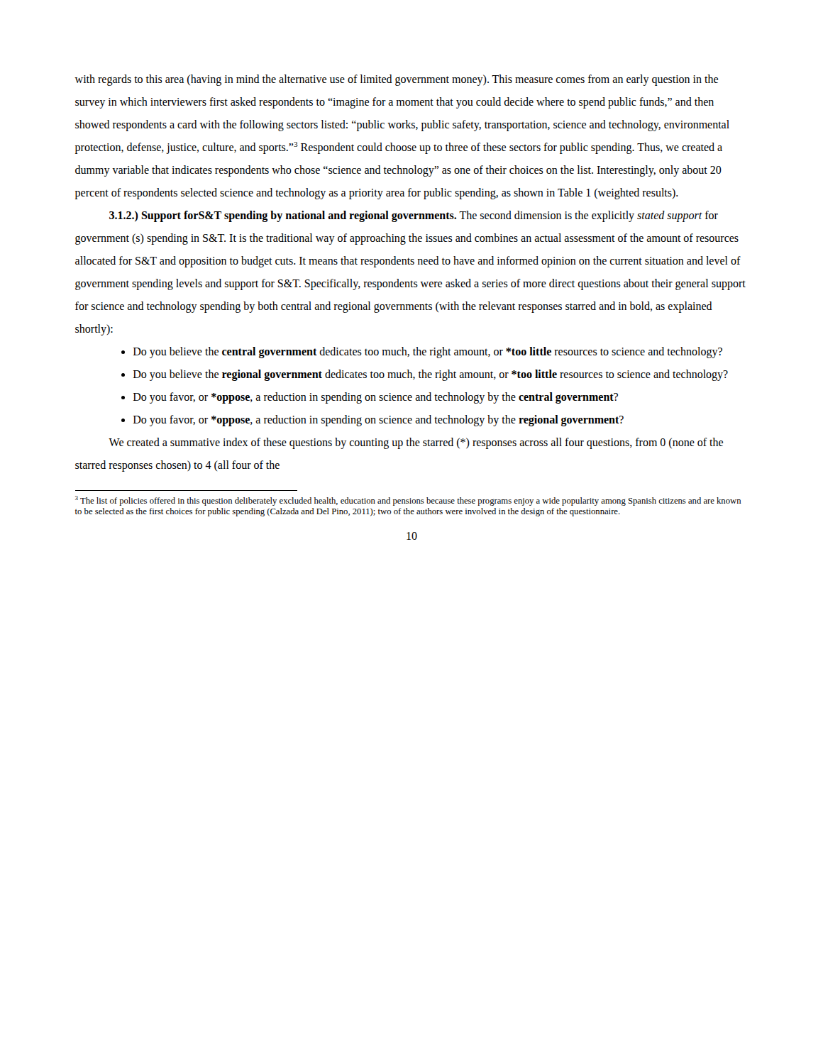with regards to this area (having in mind the alternative use of limited government money). This measure comes from an early question in the survey in which interviewers first asked respondents to “imagine for a moment that you could decide where to spend public funds,” and then showed respondents a card with the following sectors listed: “public works, public safety, transportation, science and technology, environmental protection, defense, justice, culture, and sports.”3 Respondent could choose up to three of these sectors for public spending. Thus, we created a dummy variable that indicates respondents who chose “science and technology” as one of their choices on the list. Interestingly, only about 20 percent of respondents selected science and technology as a priority area for public spending, as shown in Table 1 (weighted results).
3.1.2.) Support forS&T spending by national and regional governments. The second dimension is the explicitly stated support for government (s) spending in S&T. It is the traditional way of approaching the issues and combines an actual assessment of the amount of resources allocated for S&T and opposition to budget cuts. It means that respondents need to have and informed opinion on the current situation and level of government spending levels and support for S&T. Specifically, respondents were asked a series of more direct questions about their general support for science and technology spending by both central and regional governments (with the relevant responses starred and in bold, as explained shortly):
Do you believe the central government dedicates too much, the right amount, or *too little resources to science and technology?
Do you believe the regional government dedicates too much, the right amount, or *too little resources to science and technology?
Do you favor, or *oppose, a reduction in spending on science and technology by the central government?
Do you favor, or *oppose, a reduction in spending on science and technology by the regional government?
We created a summative index of these questions by counting up the starred (*) responses across all four questions, from 0 (none of the starred responses chosen) to 4 (all four of the
3 The list of policies offered in this question deliberately excluded health, education and pensions because these programs enjoy a wide popularity among Spanish citizens and are known to be selected as the first choices for public spending (Calzada and Del Pino, 2011); two of the authors were involved in the design of the questionnaire.
10